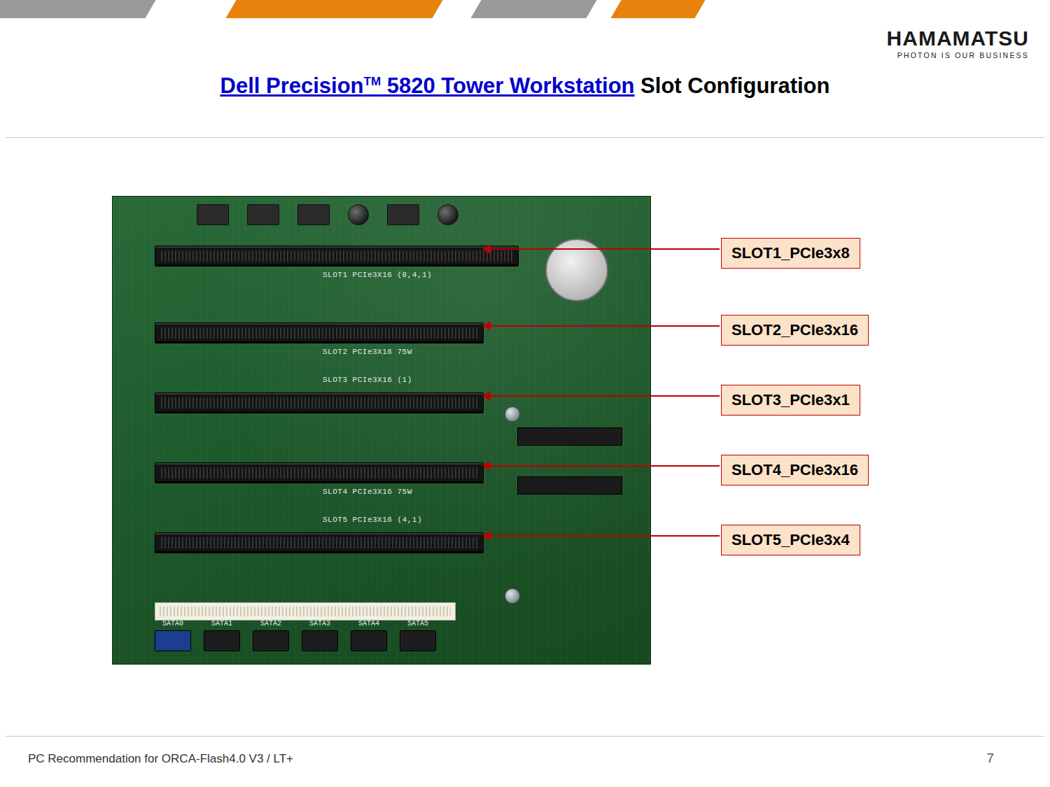HAMAMATSU
PHOTON IS OUR BUSINESS
Dell PrecisionTM 5820 Tower Workstation Slot Configuration
SLOT1 PCIe3X16 (8,4,1)
SLOT2 PCIe3X16 75W
SLOT3 PCIe3X16 (1)
SLOT4 PCIe3X16 75W
SLOT5 PCIe3X16 (4,1)
SATA0 SATA1 SATA2 SATA3 SATA4 SATA5
SLOT1_PCIe3x8
SLOT2_PCIe3x16
SLOT3_PCIe3x1
SLOT4_PCIe3x16
SLOT5_PCIe3x4
PC Recommendation for ORCA-Flash4.0 V3 / LT+
7